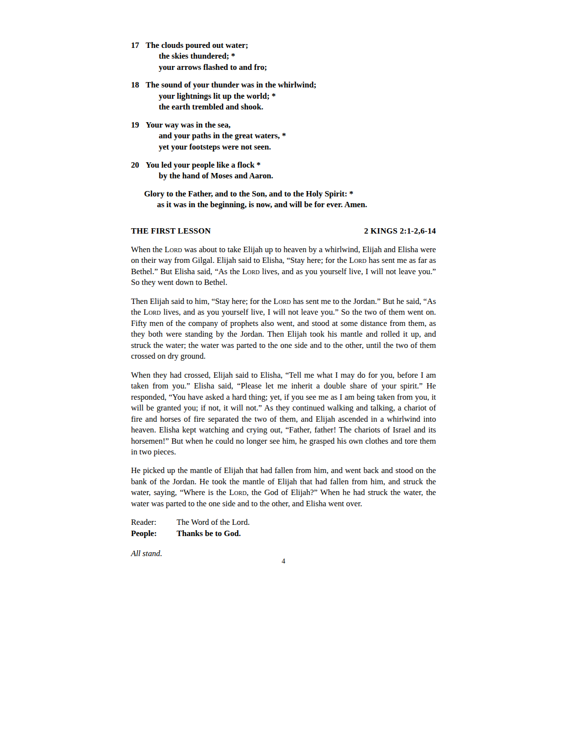17 The clouds poured out water;
the skies thundered; *
your arrows flashed to and fro;
18 The sound of your thunder was in the whirlwind;
your lightnings lit up the world; *
the earth trembled and shook.
19 Your way was in the sea,
and your paths in the great waters, *
yet your footsteps were not seen.
20 You led your people like a flock *
by the hand of Moses and Aaron.
Glory to the Father, and to the Son, and to the Holy Spirit: *
as it was in the beginning, is now, and will be for ever. Amen.
THE FIRST LESSON 2 KINGS 2:1-2,6-14
When the Lord was about to take Elijah up to heaven by a whirlwind, Elijah and Elisha were on their way from Gilgal. Elijah said to Elisha, “Stay here; for the Lord has sent me as far as Bethel.” But Elisha said, “As the Lord lives, and as you yourself live, I will not leave you.” So they went down to Bethel.
Then Elijah said to him, “Stay here; for the Lord has sent me to the Jordan.” But he said, “As the Lord lives, and as you yourself live, I will not leave you.” So the two of them went on. Fifty men of the company of prophets also went, and stood at some distance from them, as they both were standing by the Jordan. Then Elijah took his mantle and rolled it up, and struck the water; the water was parted to the one side and to the other, until the two of them crossed on dry ground.
When they had crossed, Elijah said to Elisha, “Tell me what I may do for you, before I am taken from you.” Elisha said, “Please let me inherit a double share of your spirit.” He responded, “You have asked a hard thing; yet, if you see me as I am being taken from you, it will be granted you; if not, it will not.” As they continued walking and talking, a chariot of fire and horses of fire separated the two of them, and Elijah ascended in a whirlwind into heaven. Elisha kept watching and crying out, “Father, father! The chariots of Israel and its horsemen!” But when he could no longer see him, he grasped his own clothes and tore them in two pieces.
He picked up the mantle of Elijah that had fallen from him, and went back and stood on the bank of the Jordan. He took the mantle of Elijah that had fallen from him, and struck the water, saying, “Where is the Lord, the God of Elijah?” When he had struck the water, the water was parted to the one side and to the other, and Elisha went over.
Reader: The Word of the Lord.
People: Thanks be to God.
All stand.
4